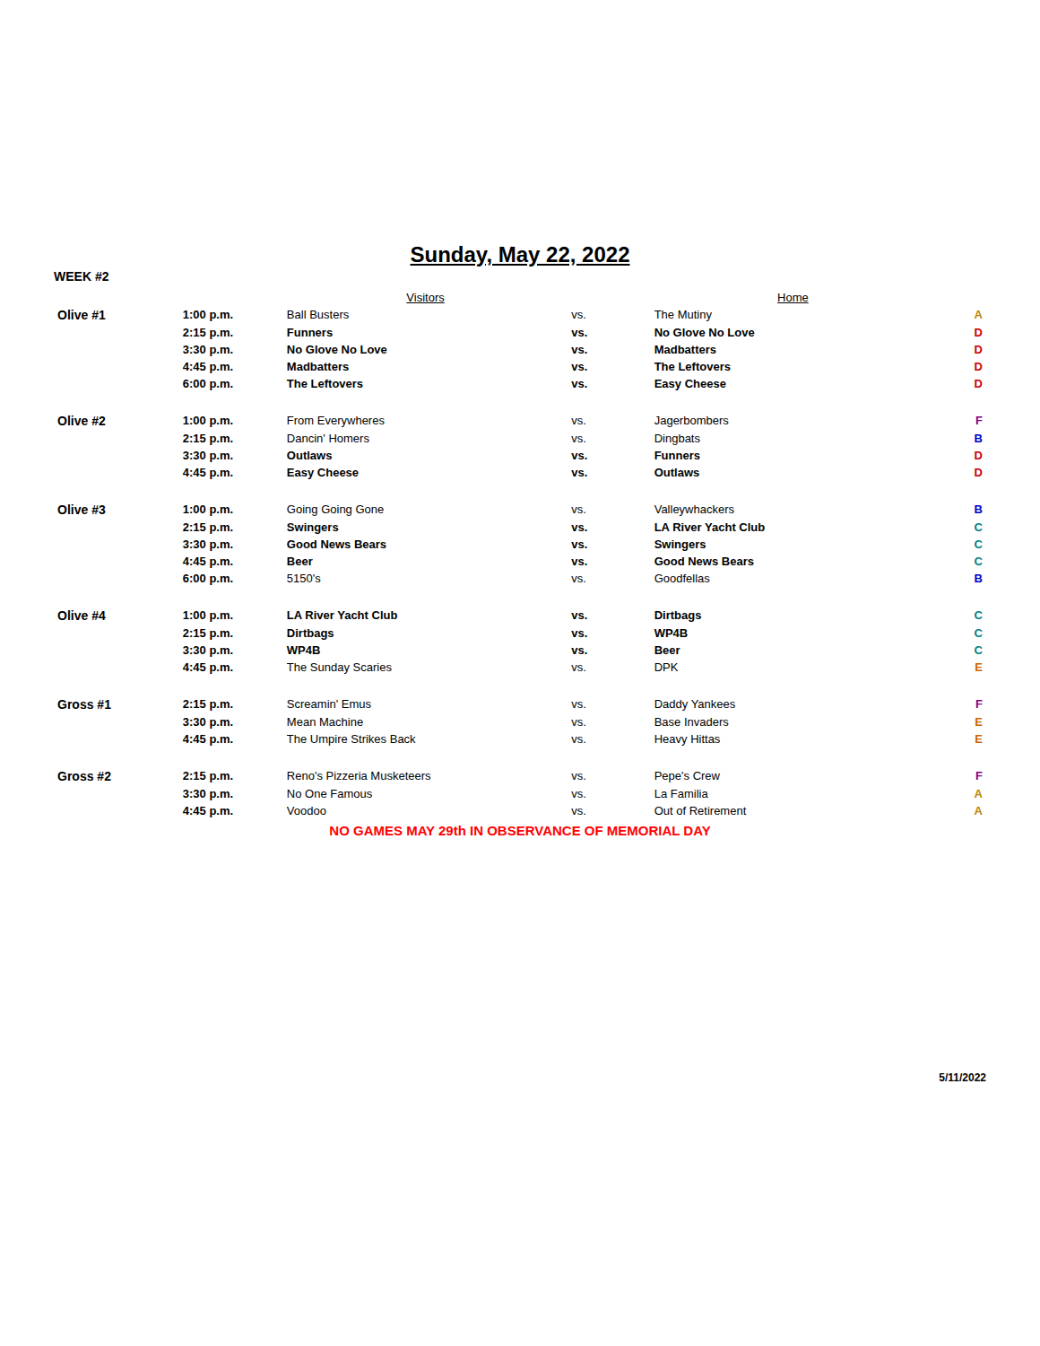Sunday, May 22, 2022
WEEK #2
| | | Visitors | | Home | |
| Olive #1 | 1:00 p.m. | Ball Busters | vs. | The Mutiny | A |
| | 2:15 p.m. | Funners | vs. | No Glove No Love | D |
| | 3:30 p.m. | No Glove No Love | vs. | Madbatters | D |
| | 4:45 p.m. | Madbatters | vs. | The Leftovers | D |
| | 6:00 p.m. | The Leftovers | vs. | Easy Cheese | D |
| Olive #2 | 1:00 p.m. | From Everywheres | vs. | Jagerbombers | F |
| | 2:15 p.m. | Dancin' Homers | vs. | Dingbats | B |
| | 3:30 p.m. | Outlaws | vs. | Funners | D |
| | 4:45 p.m. | Easy Cheese | vs. | Outlaws | D |
| Olive #3 | 1:00 p.m. | Going Going Gone | vs. | Valleywhackers | B |
| | 2:15 p.m. | Swingers | vs. | LA River Yacht Club | C |
| | 3:30 p.m. | Good News Bears | vs. | Swingers | C |
| | 4:45 p.m. | Beer | vs. | Good News Bears | C |
| | 6:00 p.m. | 5150's | vs. | Goodfellas | B |
| Olive #4 | 1:00 p.m. | LA River Yacht Club | vs. | Dirtbags | C |
| | 2:15 p.m. | Dirtbags | vs. | WP4B | C |
| | 3:30 p.m. | WP4B | vs. | Beer | C |
| | 4:45 p.m. | The Sunday Scaries | vs. | DPK | E |
| Gross #1 | 2:15 p.m. | Screamin' Emus | vs. | Daddy Yankees | F |
| | 3:30 p.m. | Mean Machine | vs. | Base Invaders | E |
| | 4:45 p.m. | The Umpire Strikes Back | vs. | Heavy Hittas | E |
| Gross #2 | 2:15 p.m. | Reno's Pizzeria Musketeers | vs. | Pepe's Crew | F |
| | 3:30 p.m. | No One Famous | vs. | La Familia | A |
| | 4:45 p.m. | Voodoo | vs. | Out of Retirement | A |
NO GAMES MAY 29th IN OBSERVANCE OF MEMORIAL DAY
5/11/2022